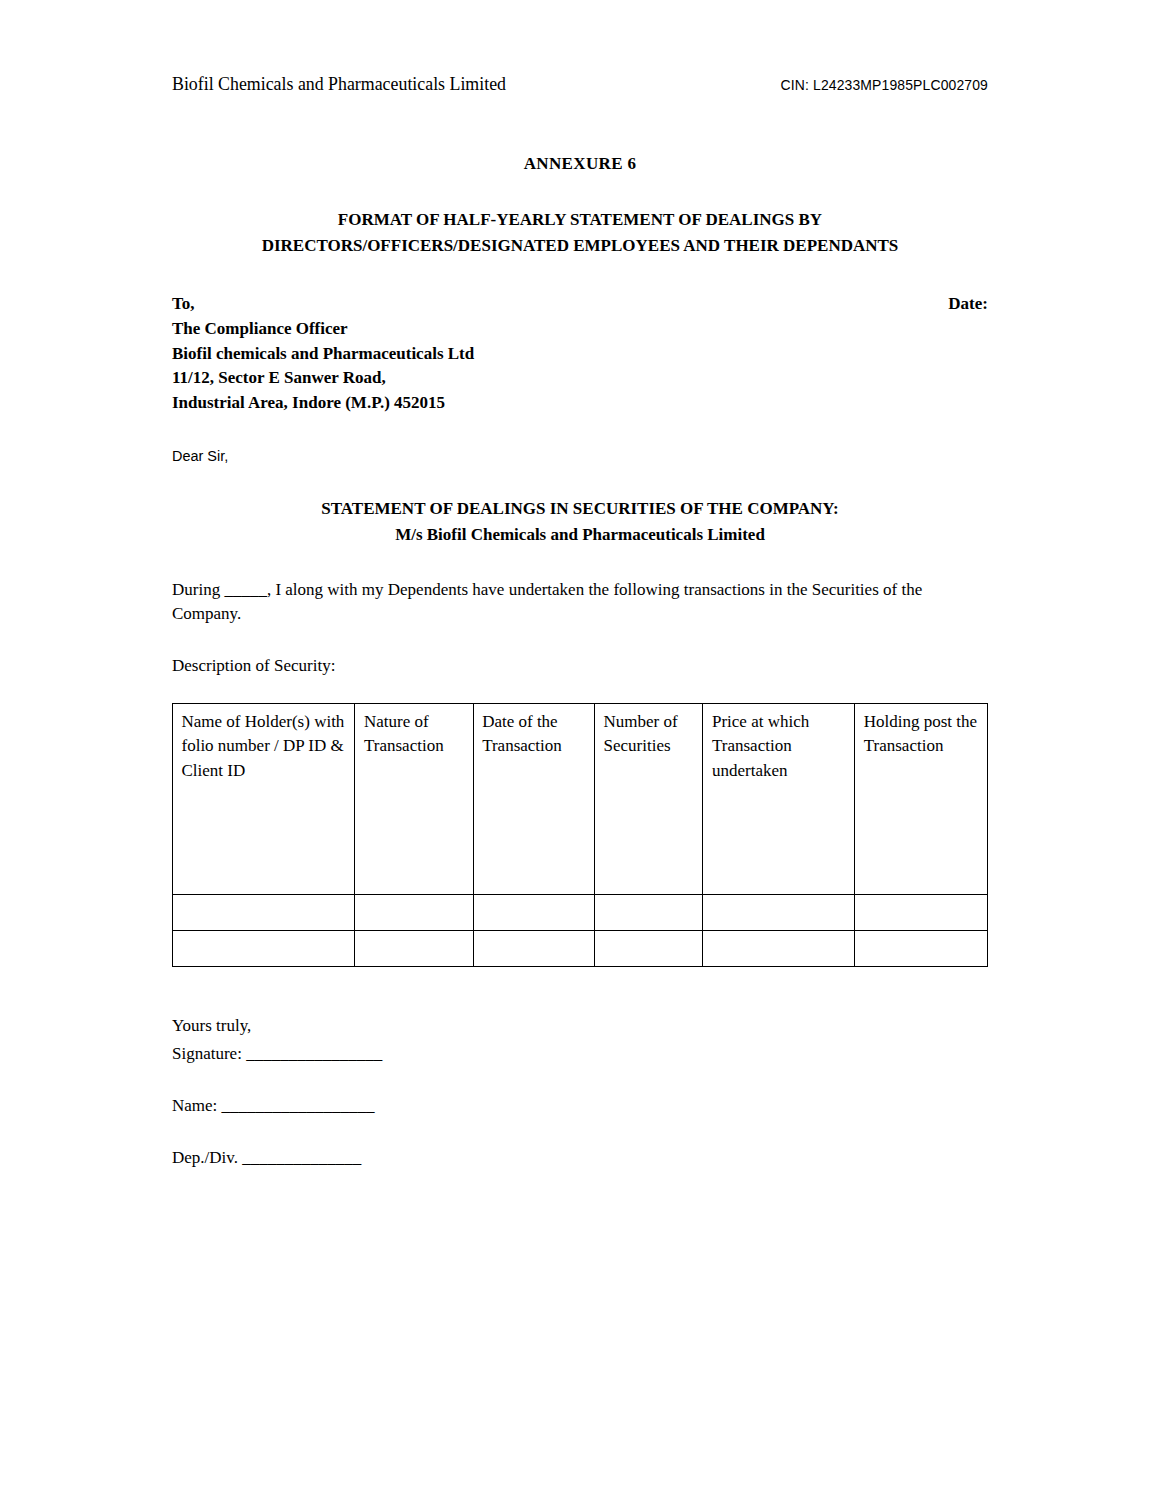Biofil Chemicals and Pharmaceuticals Limited CIN: L24233MP1985PLC002709
ANNEXURE 6
FORMAT OF HALF-YEARLY STATEMENT OF DEALINGS BY DIRECTORS/OFFICERS/DESIGNATED EMPLOYEES AND THEIR DEPENDANTS
To, Date:
The Compliance Officer
Biofil chemicals and Pharmaceuticals Ltd
11/12, Sector E Sanwer Road,
Industrial Area, Indore (M.P.) 452015
Dear Sir,
STATEMENT OF DEALINGS IN SECURITIES OF THE COMPANY:
M/s Biofil Chemicals and Pharmaceuticals Limited
During _____, I along with my Dependents have undertaken the following transactions in the Securities of the Company.
Description of Security:
| Name of Holder(s) with folio number / DP ID & Client ID | Nature of Transaction | Date of the Transaction | Number of Securities | Price at which Transaction undertaken | Holding post the Transaction |
| --- | --- | --- | --- | --- | --- |
Yours truly,
Signature: ________________
Name: __________________
Dep./Div. ______________